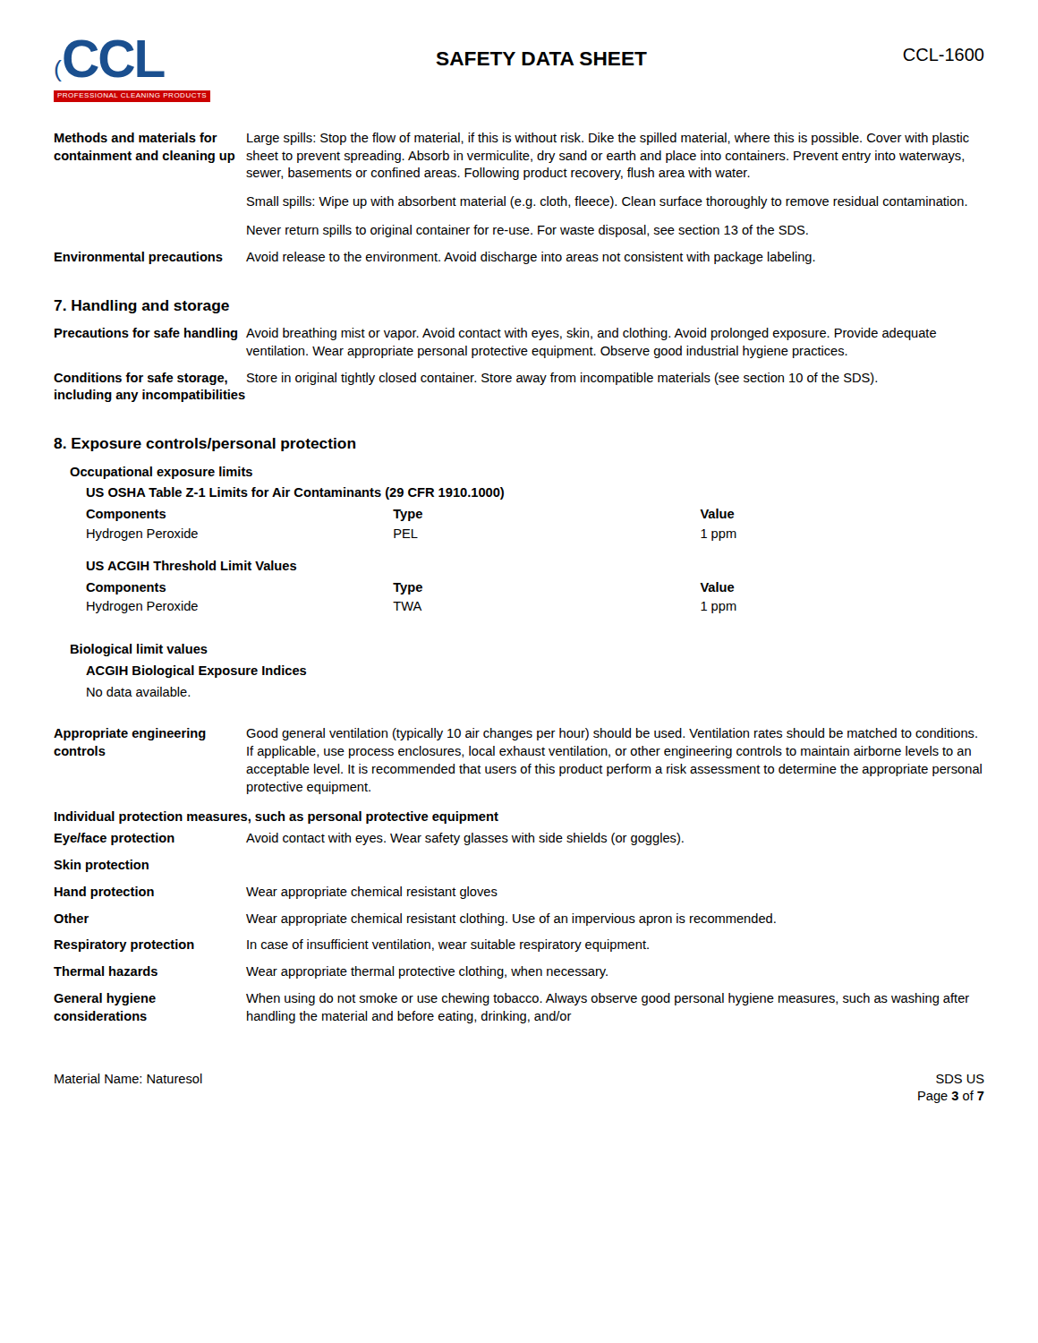(CCL
PROFESSIONAL CLEANING PRODUCTS
SAFETY DATA SHEET
CCL-1600
| Methods and materials for containment and cleaning up | Large spills: Stop the flow of material, if this is without risk. Dike the spilled material, where this is possible. Cover with plastic sheet to prevent spreading. Absorb in vermiculite, dry sand or earth and place into containers. Prevent entry into waterways, sewer, basements or confined areas. Following product recovery, flush area with water. Small spills: Wipe up with absorbent material (e.g. cloth, fleece). Clean surface thoroughly to remove residual contamination. Never return spills to original container for re-use. For waste disposal, see section 13 of the SDS. |
| Environmental precautions | Avoid release to the environment. Avoid discharge into areas not consistent with package labeling. |
7. Handling and storage
| Precautions for safe handling | Avoid breathing mist or vapor. Avoid contact with eyes, skin, and clothing. Avoid prolonged exposure. Provide adequate ventilation. Wear appropriate personal protective equipment. Observe good industrial hygiene practices. |
| Conditions for safe storage, including any incompatibilities | Store in original tightly closed container. Store away from incompatible materials (see section 10 of the SDS). |
8. Exposure controls/personal protection
Occupational exposure limits
US OSHA Table Z-1 Limits for Air Contaminants (29 CFR 1910.1000)
| Components | Type | Value |
| --- | --- | --- |
| Hydrogen Peroxide | PEL | 1 ppm |
US ACGIH Threshold Limit Values
| Components | Type | Value |
| --- | --- | --- |
| Hydrogen Peroxide | TWA | 1 ppm |
Biological limit values
ACGIH Biological Exposure Indices
No data available.
| Appropriate engineering controls | Good general ventilation (typically 10 air changes per hour) should be used. Ventilation rates should be matched to conditions. If applicable, use process enclosures, local exhaust ventilation, or other engineering controls to maintain airborne levels to an acceptable level. It is recommended that users of this product perform a risk assessment to determine the appropriate personal protective equipment. |
Individual protection measures, such as personal protective equipment
| Eye/face protection | Avoid contact with eyes. Wear safety glasses with side shields (or goggles). |
| Skin protection |
| Hand protection | Wear appropriate chemical resistant gloves |
| Other | Wear appropriate chemical resistant clothing. Use of an impervious apron is recommended. |
| Respiratory protection | In case of insufficient ventilation, wear suitable respiratory equipment. |
| Thermal hazards | Wear appropriate thermal protective clothing, when necessary. |
| General hygiene considerations | When using do not smoke or use chewing tobacco. Always observe good personal hygiene measures, such as washing after handling the material and before eating, drinking, and/or |
Material Name: Naturesol
SDS US
Page 3 of 7